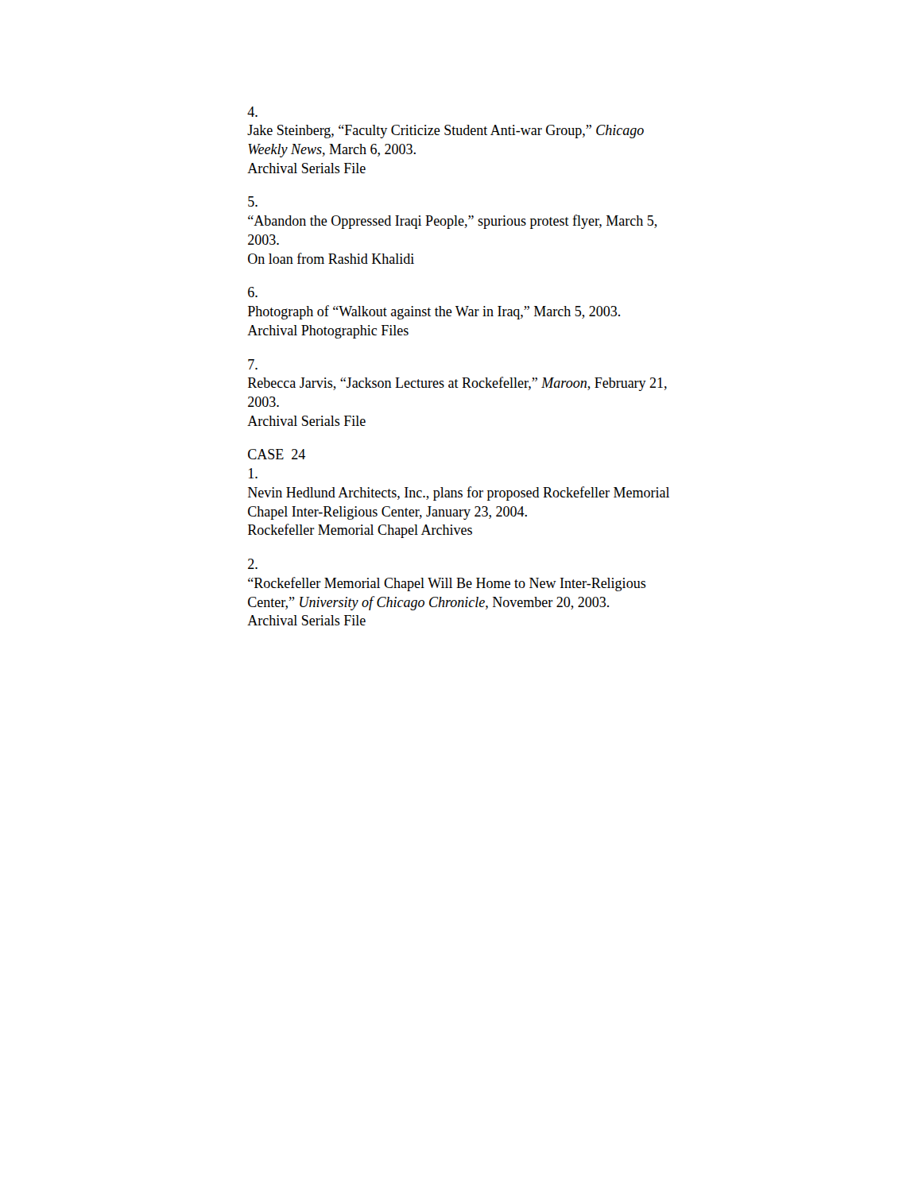4.
Jake Steinberg, “Faculty Criticize Student Anti-war Group,” Chicago Weekly News, March 6, 2003.
Archival Serials File
5.
“Abandon the Oppressed Iraqi People,” spurious protest flyer, March 5, 2003.
On loan from Rashid Khalidi
6.
Photograph of “Walkout against the War in Iraq,” March 5, 2003.
Archival Photographic Files
7.
Rebecca Jarvis, “Jackson Lectures at Rockefeller,” Maroon, February 21, 2003.
Archival Serials File
CASE 24
1.
Nevin Hedlund Architects, Inc., plans for proposed Rockefeller Memorial Chapel Inter-Religious Center, January 23, 2004.
Rockefeller Memorial Chapel Archives
2.
“Rockefeller Memorial Chapel Will Be Home to New Inter-Religious Center,” University of Chicago Chronicle, November 20, 2003.
Archival Serials File